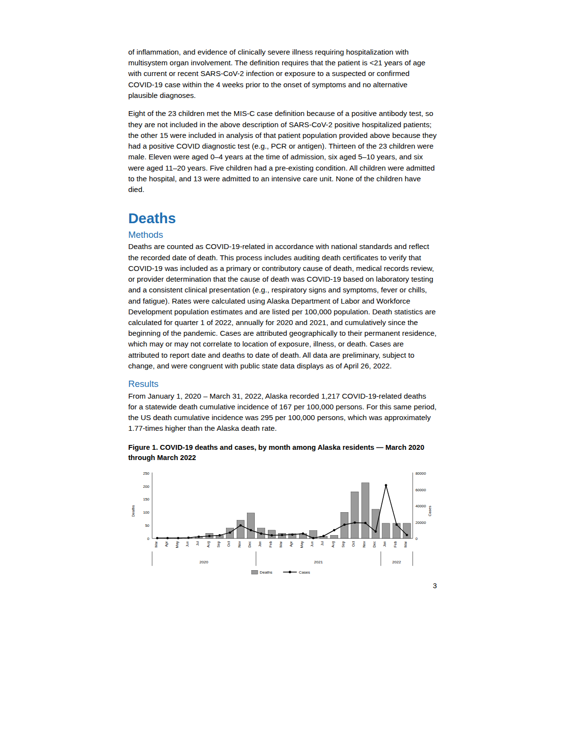of inflammation, and evidence of clinically severe illness requiring hospitalization with multisystem organ involvement. The definition requires that the patient is <21 years of age with current or recent SARS-CoV-2 infection or exposure to a suspected or confirmed COVID-19 case within the 4 weeks prior to the onset of symptoms and no alternative plausible diagnoses.
Eight of the 23 children met the MIS-C case definition because of a positive antibody test, so they are not included in the above description of SARS-CoV-2 positive hospitalized patients; the other 15 were included in analysis of that patient population provided above because they had a positive COVID diagnostic test (e.g., PCR or antigen). Thirteen of the 23 children were male. Eleven were aged 0–4 years at the time of admission, six aged 5–10 years, and six were aged 11–20 years. Five children had a pre-existing condition. All children were admitted to the hospital, and 13 were admitted to an intensive care unit. None of the children have died.
Deaths
Methods
Deaths are counted as COVID-19-related in accordance with national standards and reflect the recorded date of death. This process includes auditing death certificates to verify that COVID-19 was included as a primary or contributory cause of death, medical records review, or provider determination that the cause of death was COVID-19 based on laboratory testing and a consistent clinical presentation (e.g., respiratory signs and symptoms, fever or chills, and fatigue). Rates were calculated using Alaska Department of Labor and Workforce Development population estimates and are listed per 100,000 population. Death statistics are calculated for quarter 1 of 2022, annually for 2020 and 2021, and cumulatively since the beginning of the pandemic. Cases are attributed geographically to their permanent residence, which may or may not correlate to location of exposure, illness, or death. Cases are attributed to report date and deaths to date of death. All data are preliminary, subject to change, and were congruent with public state data displays as of April 26, 2022.
Results
From January 1, 2020 – March 31, 2022, Alaska recorded 1,217 COVID-19-related deaths for a statewide death cumulative incidence of 167 per 100,000 persons. For this same period, the US death cumulative incidence was 295 per 100,000 persons, which was approximately 1.77-times higher than the Alaska death rate.
Figure 1. COVID-19 deaths and cases, by month among Alaska residents — March 2020 through March 2022
Deaths Cases 250 200 150 100 50 0 80000 60000 40000 20000 0 Mar Apr May Jun Jul Aug Sep Oct Nov Dec Jan Feb Mar Apr May Jun Jul Aug Sep Oct Nov Dec Jan Feb Mar 2020 2021 2022 Deaths Cases
3